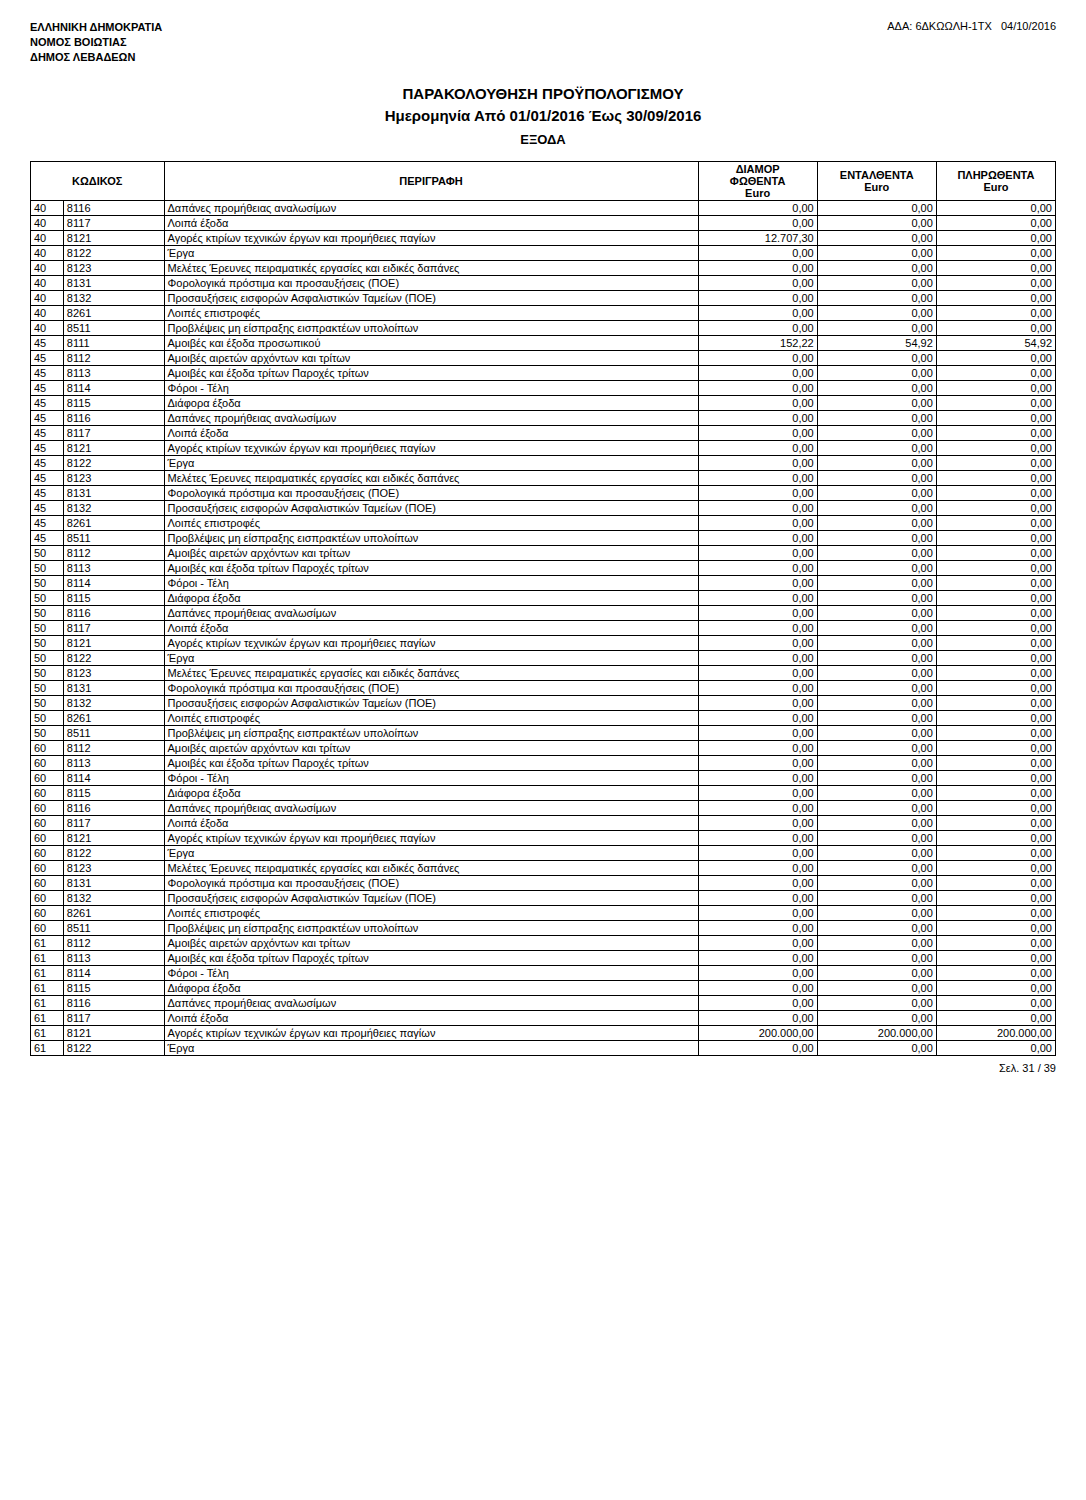ΕΛΛΗΝΙΚΗ ΔΗΜΟΚΡΑΤΙΑ
ΝΟΜΟΣ ΒΟΙΩΤΙΑΣ
ΔΗΜΟΣ ΛΕΒΑΔΕΩΝ
ΑΔΑ: 6ΔΚΩΩΛΗ-1ΤΧ 04/10/2016
ΠΑΡΑΚΟΛΟΥΘΗΣΗ ΠΡΟΫΠΟΛΟΓΙΣΜΟΥ
Ημερομηνία Από 01/01/2016 Έως 30/09/2016
ΕΞΟΔΑ
| ΚΩΔΙΚΟΣ | ΠΕΡΙΓΡΑΦΗ | ΔΙΑΜΟΡ ΦΩΘΕΝΤΑ Euro | ΕΝΤΑΛΘΕΝΤΑ Euro | ΠΛΗΡΩΘΕΝΤΑ Euro |
| --- | --- | --- | --- | --- |
| 40 | 8116 | Δαπάνες προμήθειας αναλωσίμων | 0,00 | 0,00 | 0,00 |
| 40 | 8117 | Λοιπά έξοδα | 0,00 | 0,00 | 0,00 |
| 40 | 8121 | Αγορές κτιρίων τεχνικών έργων και προμήθειες παγίων | 12.707,30 | 0,00 | 0,00 |
| 40 | 8122 | Έργα | 0,00 | 0,00 | 0,00 |
| 40 | 8123 | Μελέτες Έρευνες πειραματικές εργασίες και ειδικές δαπάνες | 0,00 | 0,00 | 0,00 |
| 40 | 8131 | Φορολογικά πρόστιμα και προσαυξήσεις (ΠΟΕ) | 0,00 | 0,00 | 0,00 |
| 40 | 8132 | Προσαυξήσεις εισφορών Ασφαλιστικών Ταμείων (ΠΟΕ) | 0,00 | 0,00 | 0,00 |
| 40 | 8261 | Λοιπές επιστροφές | 0,00 | 0,00 | 0,00 |
| 40 | 8511 | Προβλέψεις μη είσπραξης εισπρακτέων υπολοίπων | 0,00 | 0,00 | 0,00 |
| 45 | 8111 | Αμοιβές και έξοδα προσωπικού | 152,22 | 54,92 | 54,92 |
| 45 | 8112 | Αμοιβές αιρετών αρχόντων και τρίτων | 0,00 | 0,00 | 0,00 |
| 45 | 8113 | Αμοιβές και έξοδα τρίτων Παροχές τρίτων | 0,00 | 0,00 | 0,00 |
| 45 | 8114 | Φόροι - Τέλη | 0,00 | 0,00 | 0,00 |
| 45 | 8115 | Διάφορα έξοδα | 0,00 | 0,00 | 0,00 |
| 45 | 8116 | Δαπάνες προμήθειας αναλωσίμων | 0,00 | 0,00 | 0,00 |
| 45 | 8117 | Λοιπά έξοδα | 0,00 | 0,00 | 0,00 |
| 45 | 8121 | Αγορές κτιρίων τεχνικών έργων και προμήθειες παγίων | 0,00 | 0,00 | 0,00 |
| 45 | 8122 | Έργα | 0,00 | 0,00 | 0,00 |
| 45 | 8123 | Μελέτες Έρευνες πειραματικές εργασίες και ειδικές δαπάνες | 0,00 | 0,00 | 0,00 |
| 45 | 8131 | Φορολογικά πρόστιμα και προσαυξήσεις (ΠΟΕ) | 0,00 | 0,00 | 0,00 |
| 45 | 8132 | Προσαυξήσεις εισφορών Ασφαλιστικών Ταμείων (ΠΟΕ) | 0,00 | 0,00 | 0,00 |
| 45 | 8261 | Λοιπές επιστροφές | 0,00 | 0,00 | 0,00 |
| 45 | 8511 | Προβλέψεις μη είσπραξης εισπρακτέων υπολοίπων | 0,00 | 0,00 | 0,00 |
| 50 | 8112 | Αμοιβές αιρετών αρχόντων και τρίτων | 0,00 | 0,00 | 0,00 |
| 50 | 8113 | Αμοιβές και έξοδα τρίτων Παροχές τρίτων | 0,00 | 0,00 | 0,00 |
| 50 | 8114 | Φόροι - Τέλη | 0,00 | 0,00 | 0,00 |
| 50 | 8115 | Διάφορα έξοδα | 0,00 | 0,00 | 0,00 |
| 50 | 8116 | Δαπάνες προμήθειας αναλωσίμων | 0,00 | 0,00 | 0,00 |
| 50 | 8117 | Λοιπά έξοδα | 0,00 | 0,00 | 0,00 |
| 50 | 8121 | Αγορές κτιρίων τεχνικών έργων και προμήθειες παγίων | 0,00 | 0,00 | 0,00 |
| 50 | 8122 | Έργα | 0,00 | 0,00 | 0,00 |
| 50 | 8123 | Μελέτες Έρευνες πειραματικές εργασίες και ειδικές δαπάνες | 0,00 | 0,00 | 0,00 |
| 50 | 8131 | Φορολογικά πρόστιμα και προσαυξήσεις (ΠΟΕ) | 0,00 | 0,00 | 0,00 |
| 50 | 8132 | Προσαυξήσεις εισφορών Ασφαλιστικών Ταμείων (ΠΟΕ) | 0,00 | 0,00 | 0,00 |
| 50 | 8261 | Λοιπές επιστροφές | 0,00 | 0,00 | 0,00 |
| 50 | 8511 | Προβλέψεις μη είσπραξης εισπρακτέων υπολοίπων | 0,00 | 0,00 | 0,00 |
| 60 | 8112 | Αμοιβές αιρετών αρχόντων και τρίτων | 0,00 | 0,00 | 0,00 |
| 60 | 8113 | Αμοιβές και έξοδα τρίτων Παροχές τρίτων | 0,00 | 0,00 | 0,00 |
| 60 | 8114 | Φόροι - Τέλη | 0,00 | 0,00 | 0,00 |
| 60 | 8115 | Διάφορα έξοδα | 0,00 | 0,00 | 0,00 |
| 60 | 8116 | Δαπάνες προμήθειας αναλωσίμων | 0,00 | 0,00 | 0,00 |
| 60 | 8117 | Λοιπά έξοδα | 0,00 | 0,00 | 0,00 |
| 60 | 8121 | Αγορές κτιρίων τεχνικών έργων και προμήθειες παγίων | 0,00 | 0,00 | 0,00 |
| 60 | 8122 | Έργα | 0,00 | 0,00 | 0,00 |
| 60 | 8123 | Μελέτες Έρευνες πειραματικές εργασίες και ειδικές δαπάνες | 0,00 | 0,00 | 0,00 |
| 60 | 8131 | Φορολογικά πρόστιμα και προσαυξήσεις (ΠΟΕ) | 0,00 | 0,00 | 0,00 |
| 60 | 8132 | Προσαυξήσεις εισφορών Ασφαλιστικών Ταμείων (ΠΟΕ) | 0,00 | 0,00 | 0,00 |
| 60 | 8261 | Λοιπές επιστροφές | 0,00 | 0,00 | 0,00 |
| 60 | 8511 | Προβλέψεις μη είσπραξης εισπρακτέων υπολοίπων | 0,00 | 0,00 | 0,00 |
| 61 | 8112 | Αμοιβές αιρετών αρχόντων και τρίτων | 0,00 | 0,00 | 0,00 |
| 61 | 8113 | Αμοιβές και έξοδα τρίτων Παροχές τρίτων | 0,00 | 0,00 | 0,00 |
| 61 | 8114 | Φόροι - Τέλη | 0,00 | 0,00 | 0,00 |
| 61 | 8115 | Διάφορα έξοδα | 0,00 | 0,00 | 0,00 |
| 61 | 8116 | Δαπάνες προμήθειας αναλωσίμων | 0,00 | 0,00 | 0,00 |
| 61 | 8117 | Λοιπά έξοδα | 0,00 | 0,00 | 0,00 |
| 61 | 8121 | Αγορές κτιρίων τεχνικών έργων και προμήθειες παγίων | 200.000,00 | 200.000,00 | 200.000,00 |
| 61 | 8122 | Έργα | 0,00 | 0,00 | 0,00 |
Σελ. 31 / 39